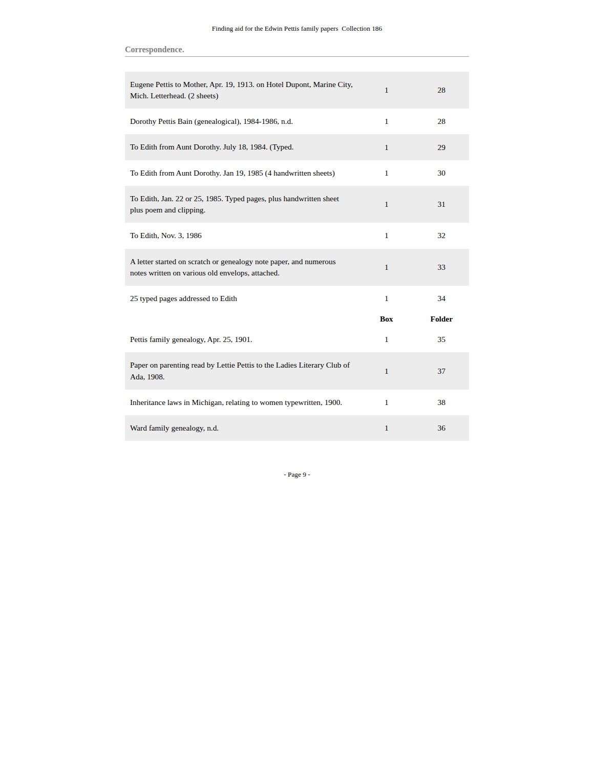Finding aid for the Edwin Pettis family papers Collection 186
Correspondence.
| Eugene Pettis to Mother, Apr. 19, 1913. on Hotel Dupont, Marine City, Mich. Letterhead. (2 sheets) | 1 | 28 |
| Dorothy Pettis Bain (genealogical), 1984-1986, n.d. | 1 | 28 |
| To Edith from Aunt Dorothy. July 18, 1984. (Typed. | 1 | 29 |
| To Edith from Aunt Dorothy. Jan 19, 1985 (4 handwritten sheets) | 1 | 30 |
| To Edith, Jan. 22 or 25, 1985. Typed pages, plus handwritten sheet plus poem and clipping. | 1 | 31 |
| To Edith, Nov. 3, 1986 | 1 | 32 |
| A letter started on scratch or genealogy note paper, and numerous notes written on various old envelops, attached. | 1 | 33 |
| 25 typed pages addressed to Edith | 1 | 34 |
| | Box | Folder |
| Pettis family genealogy, Apr. 25, 1901. | 1 | 35 |
| Paper on parenting read by Lettie Pettis to the Ladies Literary Club of Ada, 1908. | 1 | 37 |
| Inheritance laws in Michigan, relating to women typewritten, 1900. | 1 | 38 |
| Ward family genealogy, n.d. | 1 | 36 |
- Page 9 -